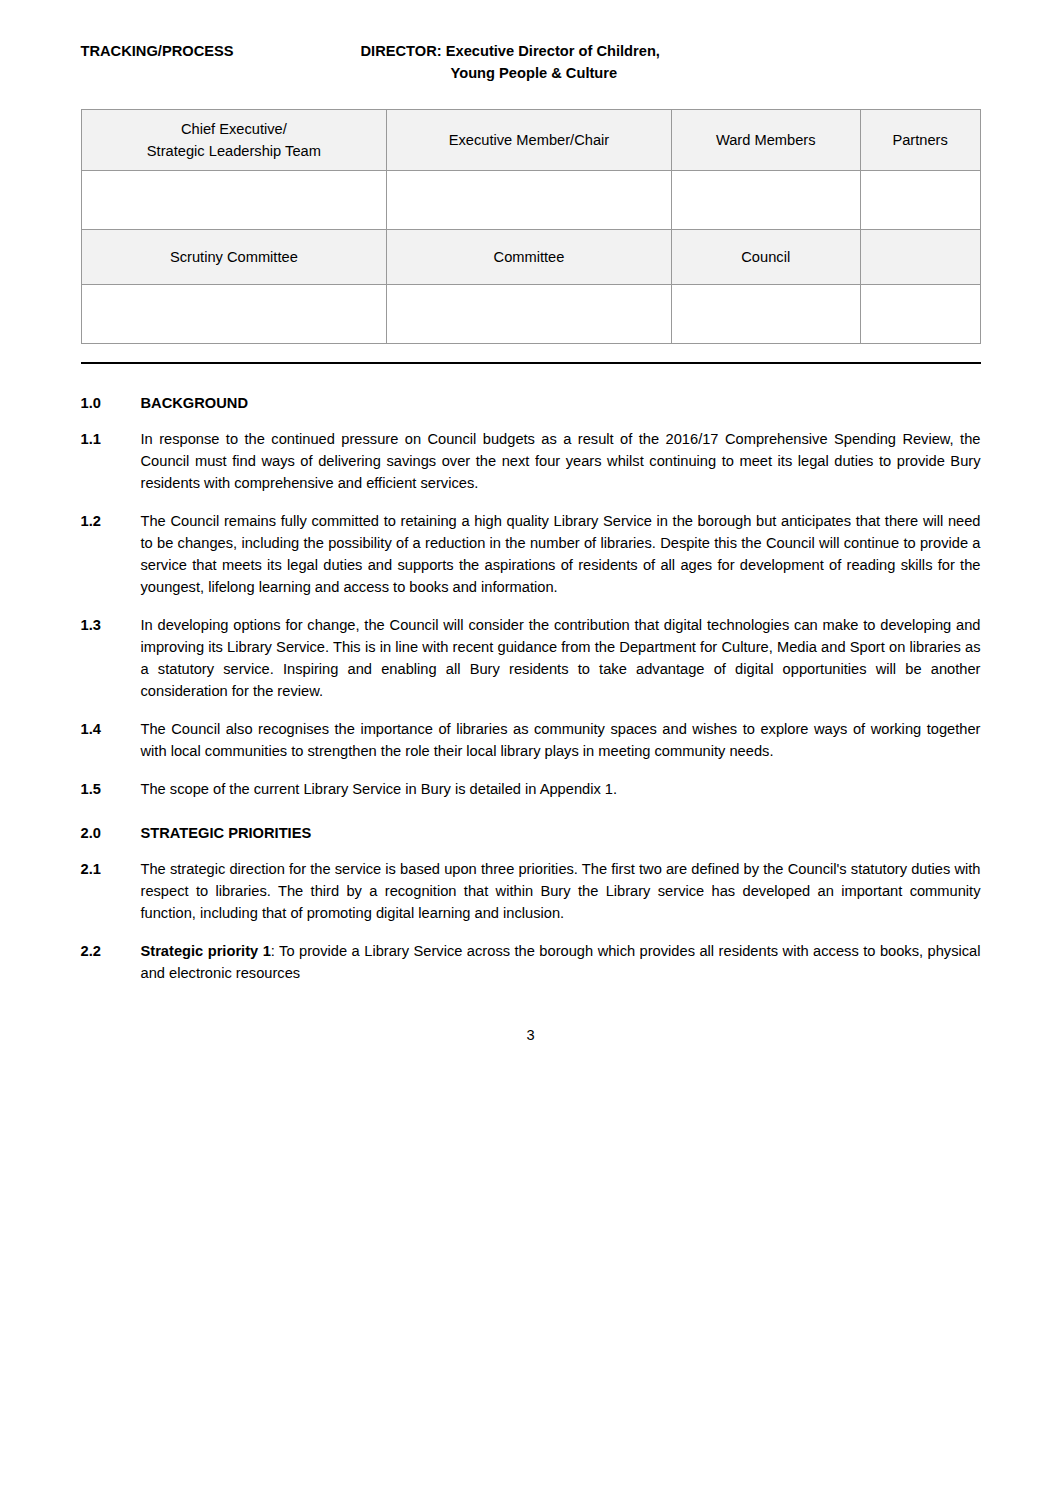TRACKING/PROCESS
DIRECTOR: Executive Director of Children,
Young People & Culture
| Chief Executive/ Strategic Leadership Team | Executive Member/Chair | Ward Members | Partners |
| Scrutiny Committee | Committee | Council | |
1.0 BACKGROUND
1.1
In response to the continued pressure on Council budgets as a result of the 2016/17 Comprehensive Spending Review, the Council must find ways of delivering savings over the next four years whilst continuing to meet its legal duties to provide Bury residents with comprehensive and efficient services.
1.2
The Council remains fully committed to retaining a high quality Library Service in the borough but anticipates that there will need to be changes, including the possibility of a reduction in the number of libraries. Despite this the Council will continue to provide a service that meets its legal duties and supports the aspirations of residents of all ages for development of reading skills for the youngest, lifelong learning and access to books and information.
1.3
In developing options for change, the Council will consider the contribution that digital technologies can make to developing and improving its Library Service. This is in line with recent guidance from the Department for Culture, Media and Sport on libraries as a statutory service. Inspiring and enabling all Bury residents to take advantage of digital opportunities will be another consideration for the review.
1.4
The Council also recognises the importance of libraries as community spaces and wishes to explore ways of working together with local communities to strengthen the role their local library plays in meeting community needs.
1.5
The scope of the current Library Service in Bury is detailed in Appendix 1.
2.0 STRATEGIC PRIORITIES
2.1
The strategic direction for the service is based upon three priorities. The first two are defined by the Council's statutory duties with respect to libraries. The third by a recognition that within Bury the Library service has developed an important community function, including that of promoting digital learning and inclusion.
2.2
Strategic priority 1: To provide a Library Service across the borough which provides all residents with access to books, physical and electronic resources
3